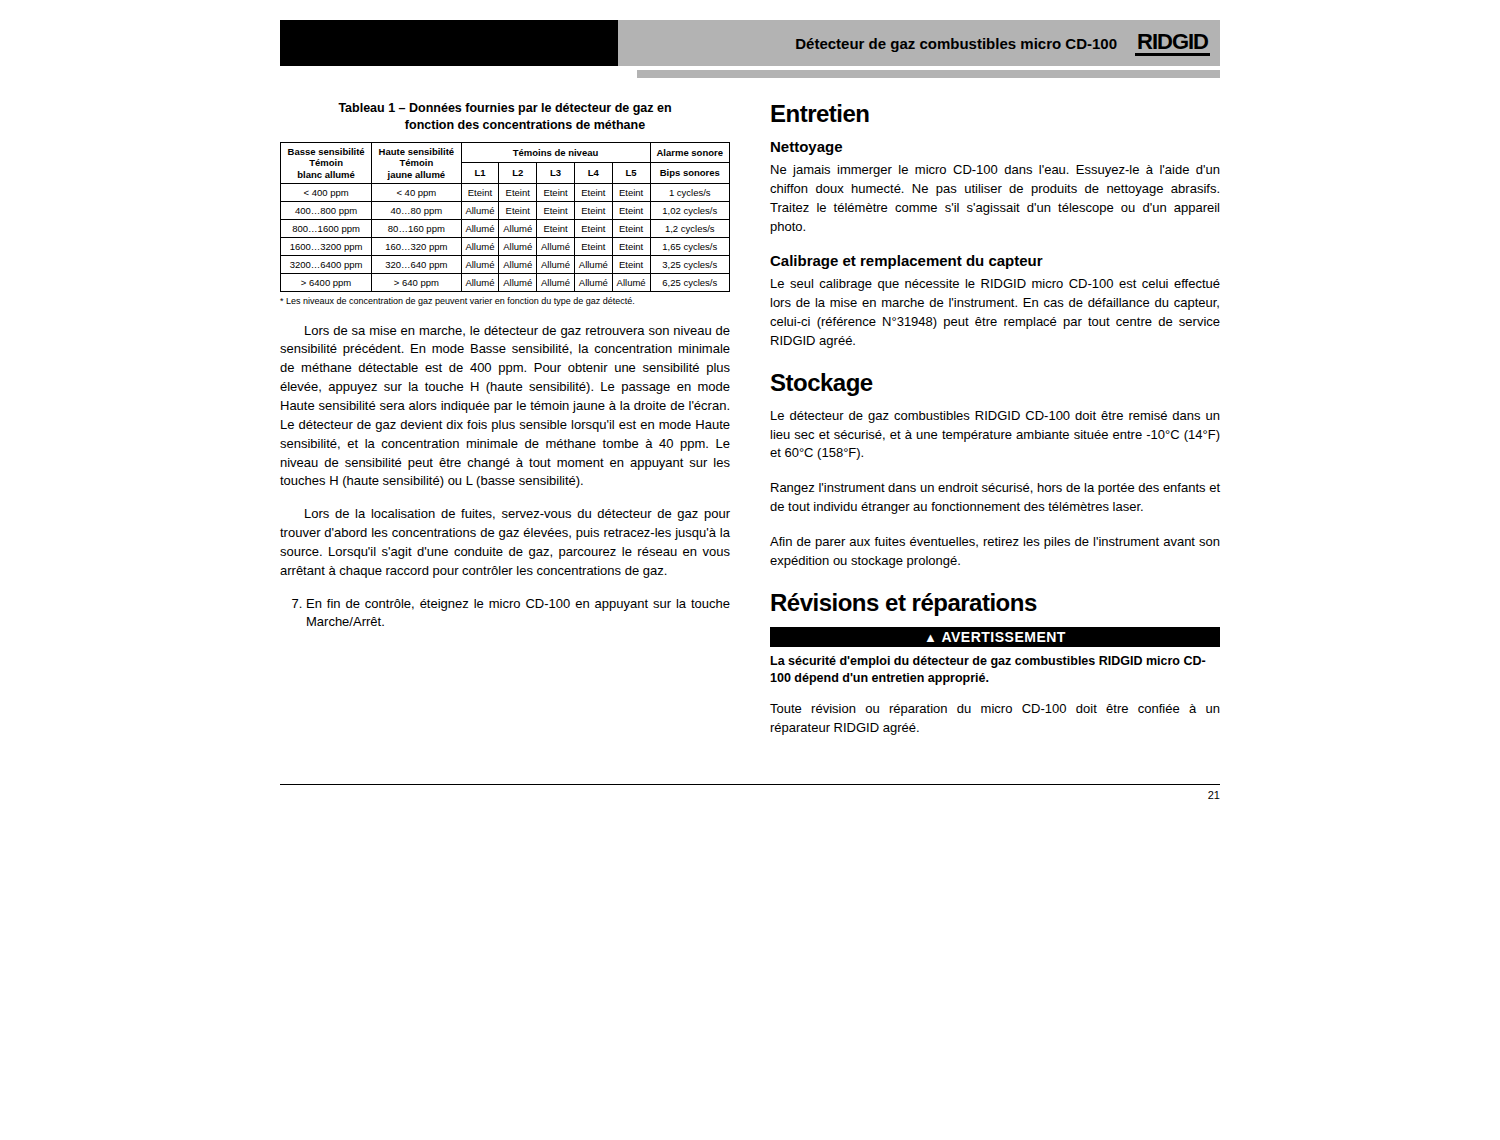Détecteur de gaz combustibles micro CD-100 RIDGID
Tableau 1 – Données fournies par le détecteur de gaz en fonction des concentrations de méthane
| Basse sensibilité Témoin blanc allumé | Haute sensibilité Témoin jaune allumé | Témoins de niveau | Alarme sonore |
| --- | --- | --- | --- |
| L1 | L2 | L3 | L4 | L5 | Bips sonores |
| < 400 ppm | < 40 ppm | Eteint | Eteint | Eteint | Eteint | Eteint | 1 cycles/s |
| 400…800 ppm | 40…80 ppm | Allumé | Eteint | Eteint | Eteint | Eteint | 1,02 cycles/s |
| 800…1600 ppm | 80…160 ppm | Allumé | Allumé | Eteint | Eteint | Eteint | 1,2 cycles/s |
| 1600…3200 ppm | 160…320 ppm | Allumé | Allumé | Allumé | Eteint | Eteint | 1,65 cycles/s |
| 3200…6400 ppm | 320…640 ppm | Allumé | Allumé | Allumé | Allumé | Eteint | 3,25 cycles/s |
| > 6400 ppm | > 640 ppm | Allumé | Allumé | Allumé | Allumé | Allumé | 6,25 cycles/s |
* Les niveaux de concentration de gaz peuvent varier en fonction du type de gaz détecté.
Lors de sa mise en marche, le détecteur de gaz retrouvera son niveau de sensibilité précédent. En mode Basse sensibilité, la concentration minimale de méthane détectable est de 400 ppm. Pour obtenir une sensibilité plus élevée, appuyez sur la touche H (haute sensibilité). Le passage en mode Haute sensibilité sera alors indiquée par le témoin jaune à la droite de l'écran. Le détecteur de gaz devient dix fois plus sensible lorsqu'il est en mode Haute sensibilité, et la concentration minimale de méthane tombe à 40 ppm. Le niveau de sensibilité peut être changé à tout moment en appuyant sur les touches H (haute sensibilité) ou L (basse sensibilité).
Lors de la localisation de fuites, servez-vous du détecteur de gaz pour trouver d'abord les concentrations de gaz élevées, puis retracez-les jusqu'à la source. Lorsqu'il s'agit d'une conduite de gaz, parcourez le réseau en vous arrêtant à chaque raccord pour contrôler les concentrations de gaz.
En fin de contrôle, éteignez le micro CD-100 en appuyant sur la touche Marche/Arrêt.
Entretien
Nettoyage
Ne jamais immerger le micro CD-100 dans l'eau. Essuyez-le à l'aide d'un chiffon doux humecté. Ne pas utiliser de produits de nettoyage abrasifs. Traitez le télémètre comme s'il s'agissait d'un télescope ou d'un appareil photo.
Calibrage et remplacement du capteur
Le seul calibrage que nécessite le RIDGID micro CD-100 est celui effectué lors de la mise en marche de l'instrument. En cas de défaillance du capteur, celui-ci (référence N°31948) peut être remplacé par tout centre de service RIDGID agréé.
Stockage
Le détecteur de gaz combustibles RIDGID CD-100 doit être remisé dans un lieu sec et sécurisé, et à une température ambiante située entre -10°C (14°F) et 60°C (158°F).
Rangez l'instrument dans un endroit sécurisé, hors de la portée des enfants et de tout individu étranger au fonctionnement des télémètres laser.
Afin de parer aux fuites éventuelles, retirez les piles de l'instrument avant son expédition ou stockage prolongé.
Révisions et réparations
▲AVERTISSEMENT
La sécurité d'emploi du détecteur de gaz combustibles RIDGID micro CD-100 dépend d'un entretien approprié.
Toute révision ou réparation du micro CD-100 doit être confiée à un réparateur RIDGID agréé.
21